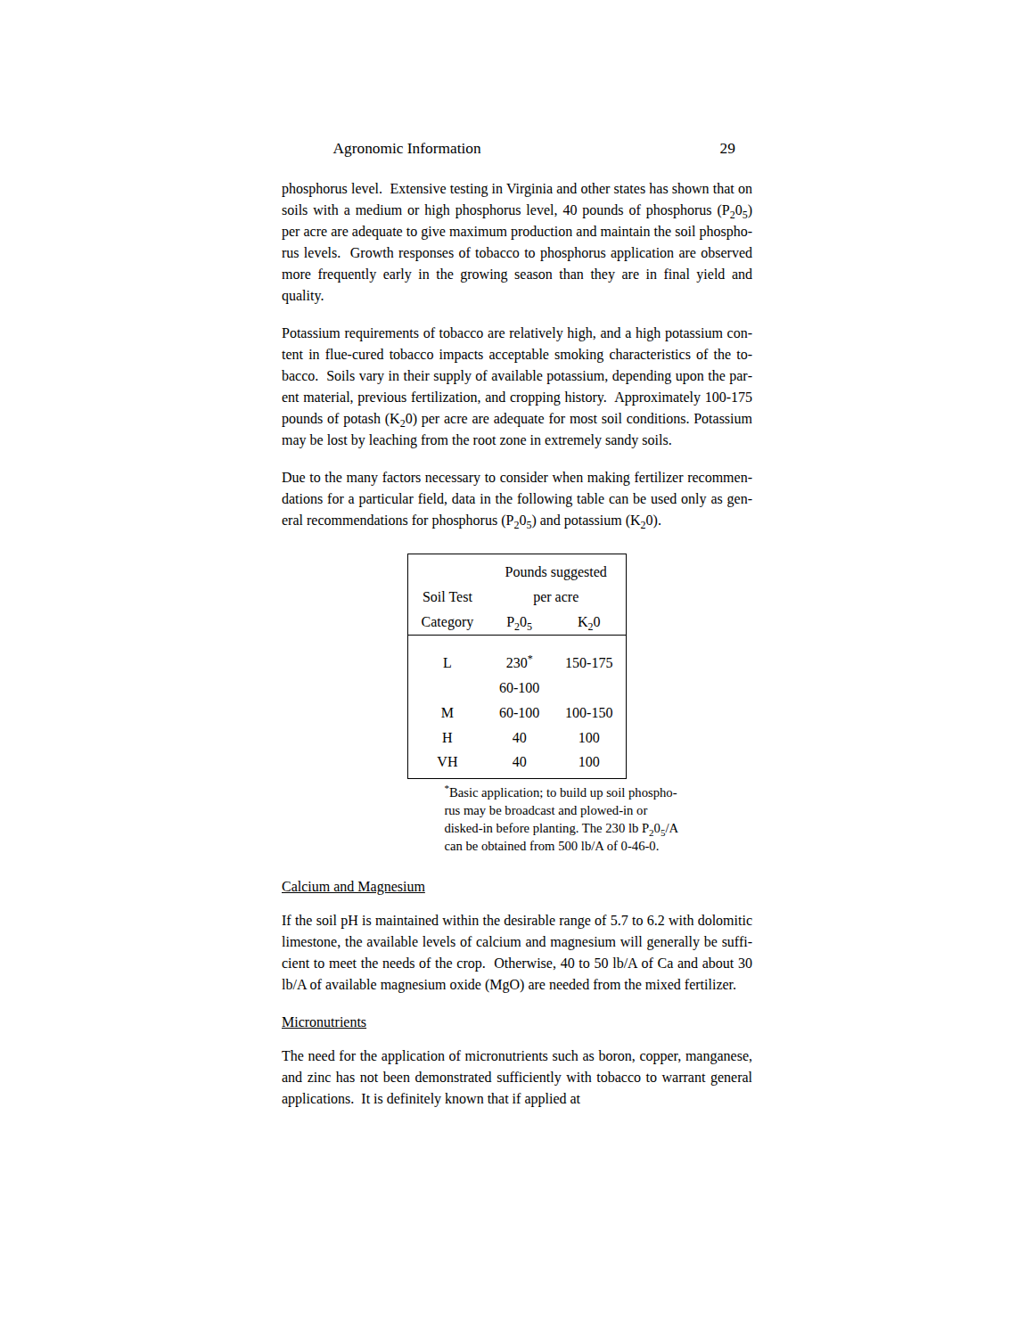Agronomic Information 29
phosphorus level. Extensive testing in Virginia and other states has shown that on soils with a medium or high phosphorus level, 40 pounds of phosphorus (P205) per acre are adequate to give maximum production and maintain the soil phosphorus levels. Growth responses of tobacco to phosphorus application are observed more frequently early in the growing season than they are in final yield and quality.
Potassium requirements of tobacco are relatively high, and a high potassium content in flue-cured tobacco impacts acceptable smoking characteristics of the tobacco. Soils vary in their supply of available potassium, depending upon the parent material, previous fertilization, and cropping history. Approximately 100-175 pounds of potash (K20) per acre are adequate for most soil conditions. Potassium may be lost by leaching from the root zone in extremely sandy soils.
Due to the many factors necessary to consider when making fertilizer recommendations for a particular field, data in the following table can be used only as general recommendations for phosphorus (P205) and potassium (K20).
| | Pounds suggested |
| Soil Test | per acre |
| Category | P 2 0 5 | K 2 0 |
| L | 230 * | 150-175 |
| | 60-100 | |
| M | 60-100 | 100-150 |
| H | 40 | 100 |
| VH | 40 | 100 |
*Basic application; to build up soil phosphorus may be broadcast and plowed-in or disked-in before planting. The 230 lb P205/A can be obtained from 500 lb/A of 0-46-0.
Calcium and Magnesium
If the soil pH is maintained within the desirable range of 5.7 to 6.2 with dolomitic limestone, the available levels of calcium and magnesium will generally be sufficient to meet the needs of the crop. Otherwise, 40 to 50 lb/A of Ca and about 30 lb/A of available magnesium oxide (MgO) are needed from the mixed fertilizer.
Micronutrients
The need for the application of micronutrients such as boron, copper, manganese, and zinc has not been demonstrated sufficiently with tobacco to warrant general applications. It is definitely known that if applied at